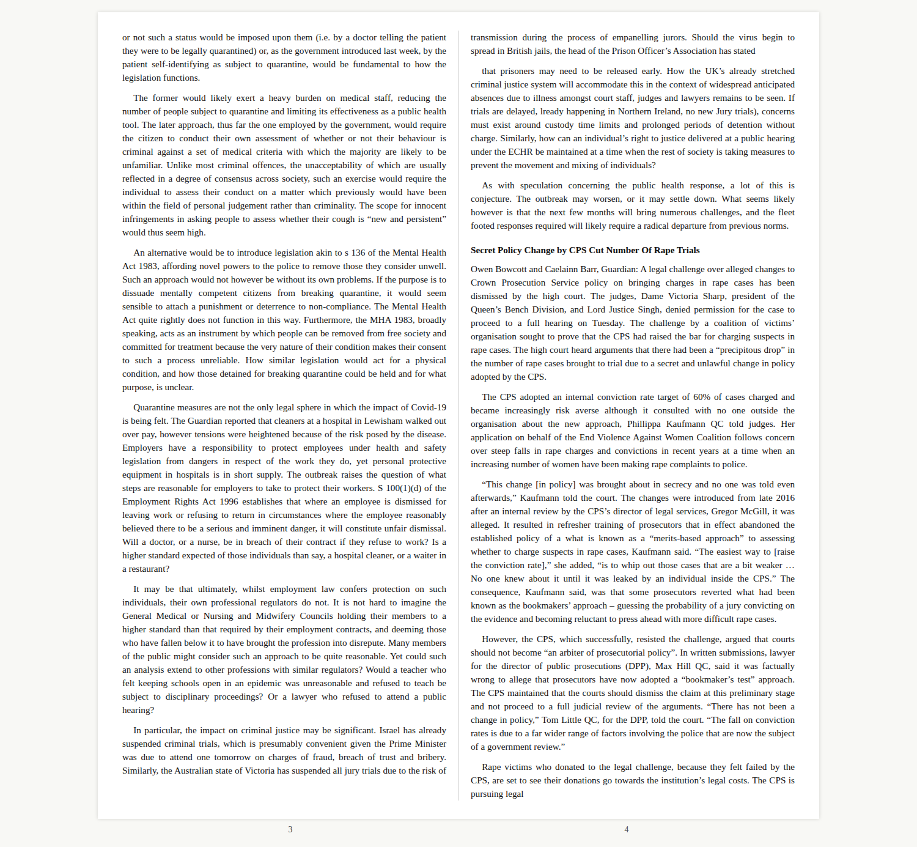or not such a status would be imposed upon them (i.e. by a doctor telling the patient they were to be legally quarantined) or, as the government introduced last week, by the patient self-identifying as subject to quarantine, would be fundamental to how the legislation functions.
The former would likely exert a heavy burden on medical staff, reducing the number of people subject to quarantine and limiting its effectiveness as a public health tool. The later approach, thus far the one employed by the government, would require the citizen to conduct their own assessment of whether or not their behaviour is criminal against a set of medical criteria with which the majority are likely to be unfamiliar. Unlike most criminal offences, the unacceptability of which are usually reflected in a degree of consensus across society, such an exercise would require the individual to assess their conduct on a matter which previously would have been within the field of personal judgement rather than criminality. The scope for innocent infringements in asking people to assess whether their cough is “new and persistent” would thus seem high.
An alternative would be to introduce legislation akin to s 136 of the Mental Health Act 1983, affording novel powers to the police to remove those they consider unwell. Such an approach would not however be without its own problems. If the purpose is to dissuade mentally competent citizens from breaking quarantine, it would seem sensible to attach a punishment or deterrence to non-compliance. The Mental Health Act quite rightly does not function in this way. Furthermore, the MHA 1983, broadly speaking, acts as an instrument by which people can be removed from free society and committed for treatment because the very nature of their condition makes their consent to such a process unreliable. How similar legislation would act for a physical condition, and how those detained for breaking quarantine could be held and for what purpose, is unclear.
Quarantine measures are not the only legal sphere in which the impact of Covid-19 is being felt. The Guardian reported that cleaners at a hospital in Lewisham walked out over pay, however tensions were heightened because of the risk posed by the disease. Employers have a responsibility to protect employees under health and safety legislation from dangers in respect of the work they do, yet personal protective equipment in hospitals is in short supply. The outbreak raises the question of what steps are reasonable for employers to take to protect their workers. S 100(1)(d) of the Employment Rights Act 1996 establishes that where an employee is dismissed for leaving work or refusing to return in circumstances where the employee reasonably believed there to be a serious and imminent danger, it will constitute unfair dismissal. Will a doctor, or a nurse, be in breach of their contract if they refuse to work? Is a higher standard expected of those individuals than say, a hospital cleaner, or a waiter in a restaurant?
It may be that ultimately, whilst employment law confers protection on such individuals, their own professional regulators do not. It is not hard to imagine the General Medical or Nursing and Midwifery Councils holding their members to a higher standard than that required by their employment contracts, and deeming those who have fallen below it to have brought the profession into disrepute. Many members of the public might consider such an approach to be quite reasonable. Yet could such an analysis extend to other professions with similar regulators? Would a teacher who felt keeping schools open in an epidemic was unreasonable and refused to teach be subject to disciplinary proceedings? Or a lawyer who refused to attend a public hearing?
In particular, the impact on criminal justice may be significant. Israel has already suspended criminal trials, which is presumably convenient given the Prime Minister was due to attend one tomorrow on charges of fraud, breach of trust and bribery. Similarly, the Australian state of Victoria has suspended all jury trials due to the risk of transmission during the process of empanelling jurors. Should the virus begin to spread in British jails, the head of the Prison Officer’s Association has stated
that prisoners may need to be released early. How the UK’s already stretched criminal justice system will accommodate this in the context of widespread anticipated absences due to illness amongst court staff, judges and lawyers remains to be seen. If trials are delayed, lready happening in Northern Ireland, no new Jury trials), concerns must exist around custody time limits and prolonged periods of detention without charge. Similarly, how can an individual’s right to justice delivered at a public hearing under the ECHR be maintained at a time when the rest of society is taking measures to prevent the movement and mixing of individuals?
As with speculation concerning the public health response, a lot of this is conjecture. The outbreak may worsen, or it may settle down. What seems likely however is that the next few months will bring numerous challenges, and the fleet footed responses required will likely require a radical departure from previous norms.
Secret Policy Change by CPS Cut Number Of Rape Trials
Owen Bowcott and Caelainn Barr, Guardian: A legal challenge over alleged changes to Crown Prosecution Service policy on bringing charges in rape cases has been dismissed by the high court. The judges, Dame Victoria Sharp, president of the Queen’s Bench Division, and Lord Justice Singh, denied permission for the case to proceed to a full hearing on Tuesday. The challenge by a coalition of victims’ organisation sought to prove that the CPS had raised the bar for charging suspects in rape cases. The high court heard arguments that there had been a “precipitous drop” in the number of rape cases brought to trial due to a secret and unlawful change in policy adopted by the CPS.
The CPS adopted an internal conviction rate target of 60% of cases charged and became increasingly risk averse although it consulted with no one outside the organisation about the new approach, Phillippa Kaufmann QC told judges. Her application on behalf of the End Violence Against Women Coalition follows concern over steep falls in rape charges and convictions in recent years at a time when an increasing number of women have been making rape complaints to police.
“This change [in policy] was brought about in secrecy and no one was told even afterwards,” Kaufmann told the court. The changes were introduced from late 2016 after an internal review by the CPS’s director of legal services, Gregor McGill, it was alleged. It resulted in refresher training of prosecutors that in effect abandoned the established policy of a what is known as a “merits-based approach” to assessing whether to charge suspects in rape cases, Kaufmann said. “The easiest way to [raise the conviction rate],” she added, “is to whip out those cases that are a bit weaker … No one knew about it until it was leaked by an individual inside the CPS.” The consequence, Kaufmann said, was that some prosecutors reverted what had been known as the bookmakers’ approach – guessing the probability of a jury convicting on the evidence and becoming reluctant to press ahead with more difficult rape cases.
However, the CPS, which successfully, resisted the challenge, argued that courts should not become “an arbiter of prosecutorial policy”. In written submissions, lawyer for the director of public prosecutions (DPP), Max Hill QC, said it was factually wrong to allege that prosecutors have now adopted a “bookmaker’s test” approach. The CPS maintained that the courts should dismiss the claim at this preliminary stage and not proceed to a full judicial review of the arguments. “There has not been a change in policy,” Tom Little QC, for the DPP, told the court. “The fall on conviction rates is due to a far wider range of factors involving the police that are now the subject of a government review.”
Rape victims who donated to the legal challenge, because they felt failed by the CPS, are set to see their donations go towards the institution’s legal costs. The CPS is pursuing legal
3 4